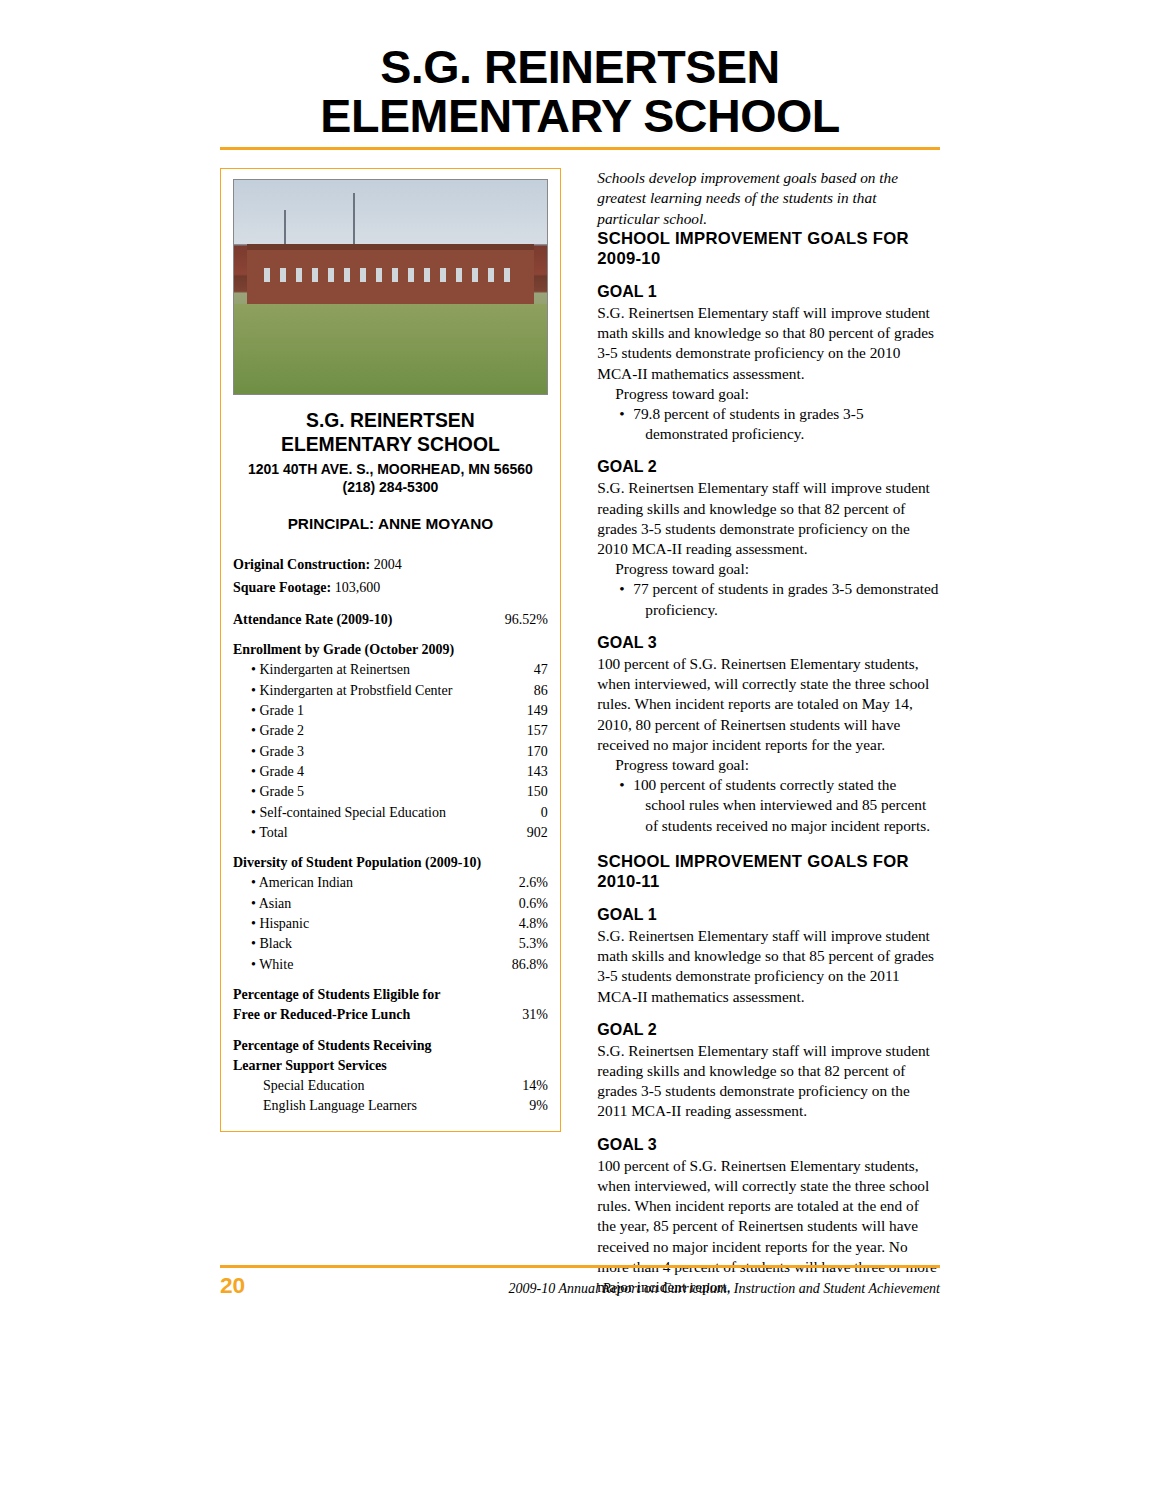S.G. REINERTSEN ELEMENTARY SCHOOL
S.G. REINERTSEN
ELEMENTARY SCHOOL
1201 40TH AVE. S., MOORHEAD, MN 56560
(218) 284-5300
PRINCIPAL: ANNE MOYANO
Original Construction: 2004
Square Footage: 103,600
| Attendance Rate (2009-10) | 96.52% |
| Enrollment by Grade (October 2009) |
| • Kindergarten at Reinertsen | 47 |
| • Kindergarten at Probstfield Center | 86 |
| • Grade 1 | 149 |
| • Grade 2 | 157 |
| • Grade 3 | 170 |
| • Grade 4 | 143 |
| • Grade 5 | 150 |
| • Self-contained Special Education | 0 |
| • Total | 902 |
| Diversity of Student Population (2009-10) |
| • American Indian | 2.6% |
| • Asian | 0.6% |
| • Hispanic | 4.8% |
| • Black | 5.3% |
| • White | 86.8% |
| Percentage of Students Eligible for Free or Reduced-Price Lunch | 31% |
| Percentage of Students Receiving Learner Support Services |
| Special Education | 14% |
| English Language Learners | 9% |
Schools develop improvement goals based on the greatest learning needs of the students in that particular school.
SCHOOL IMPROVEMENT GOALS FOR 2009-10
GOAL 1
S.G. Reinertsen Elementary staff will improve student math skills and knowledge so that 80 percent of grades 3-5 students demonstrate proficiency on the 2010 MCA-II mathematics assessment.
Progress toward goal:
79.8 percent of students in grades 3-5 demonstrated proficiency.
GOAL 2
S.G. Reinertsen Elementary staff will improve student reading skills and knowledge so that 82 percent of grades 3-5 students demonstrate proficiency on the 2010 MCA-II reading assessment.
Progress toward goal:
77 percent of students in grades 3-5 demonstrated proficiency.
GOAL 3
100 percent of S.G. Reinertsen Elementary students, when interviewed, will correctly state the three school rules. When incident reports are totaled on May 14, 2010, 80 percent of Reinertsen students will have received no major incident reports for the year.
Progress toward goal:
100 percent of students correctly stated the school rules when interviewed and 85 percent of students received no major incident reports.
SCHOOL IMPROVEMENT GOALS FOR 2010-11
GOAL 1
S.G. Reinertsen Elementary staff will improve student math skills and knowledge so that 85 percent of grades 3-5 students demonstrate proficiency on the 2011 MCA-II mathematics assessment.
GOAL 2
S.G. Reinertsen Elementary staff will improve student reading skills and knowledge so that 82 percent of grades 3-5 students demonstrate proficiency on the 2011 MCA-II reading assessment.
GOAL 3
100 percent of S.G. Reinertsen Elementary students, when interviewed, will correctly state the three school rules. When incident reports are totaled at the end of the year, 85 percent of Reinertsen students will have received no major incident reports for the year. No more than 4 percent of students will have three or more major incident report.
20
2009-10 Annual Report on Curriculum, Instruction and Student Achievement